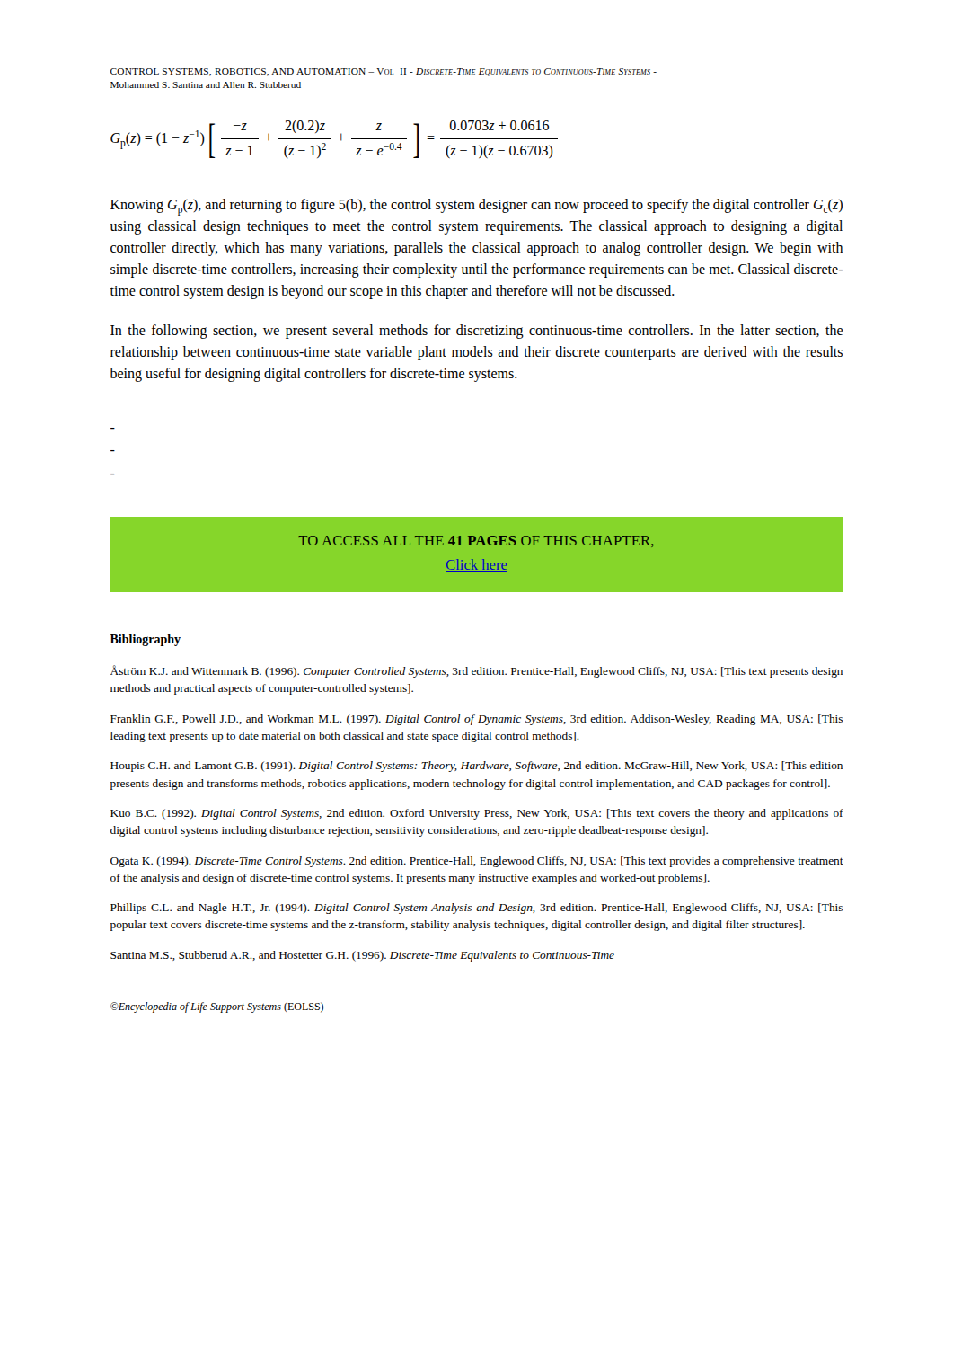CONTROL SYSTEMS, ROBOTICS, AND AUTOMATION – Vol II - Discrete-Time Equivalents to Continuous-Time Systems -
Mohammed S. Santina and Allen R. Stubberud
| G p ( z ) = (1 − z −1 ) | [ | − z z − 1 + 2(0.2) z ( z − 1) 2 + z z − e −0.4 | ] | = | 0.0703 z + 0.0616 ( z − 1)( z − 0.6703) |
Knowing Gp(z), and returning to figure 5(b), the control system designer can now proceed to specify the digital controller Gc(z) using classical design techniques to meet the control system requirements. The classical approach to designing a digital controller directly, which has many variations, parallels the classical approach to analog controller design. We begin with simple discrete-time controllers, increasing their complexity until the performance requirements can be met. Classical discrete-time control system design is beyond our scope in this chapter and therefore will not be discussed.
In the following section, we present several methods for discretizing continuous-time controllers. In the latter section, the relationship between continuous-time state variable plant models and their discrete counterparts are derived with the results being useful for designing digital controllers for discrete-time systems.
- - -
TO ACCESS ALL THE 41 PAGES OF THIS CHAPTER,
Click here
Bibliography
Åström K.J. and Wittenmark B. (1996). Computer Controlled Systems, 3rd edition. Prentice-Hall, Englewood Cliffs, NJ, USA: [This text presents design methods and practical aspects of computer-controlled systems].
Franklin G.F., Powell J.D., and Workman M.L. (1997). Digital Control of Dynamic Systems, 3rd edition. Addison-Wesley, Reading MA, USA: [This leading text presents up to date material on both classical and state space digital control methods].
Houpis C.H. and Lamont G.B. (1991). Digital Control Systems: Theory, Hardware, Software, 2nd edition. McGraw-Hill, New York, USA: [This edition presents design and transforms methods, robotics applications, modern technology for digital control implementation, and CAD packages for control].
Kuo B.C. (1992). Digital Control Systems, 2nd edition. Oxford University Press, New York, USA: [This text covers the theory and applications of digital control systems including disturbance rejection, sensitivity considerations, and zero-ripple deadbeat-response design].
Ogata K. (1994). Discrete-Time Control Systems. 2nd edition. Prentice-Hall, Englewood Cliffs, NJ, USA: [This text provides a comprehensive treatment of the analysis and design of discrete-time control systems. It presents many instructive examples and worked-out problems].
Phillips C.L. and Nagle H.T., Jr. (1994). Digital Control System Analysis and Design, 3rd edition. Prentice-Hall, Englewood Cliffs, NJ, USA: [This popular text covers discrete-time systems and the z-transform, stability analysis techniques, digital controller design, and digital filter structures].
Santina M.S., Stubberud A.R., and Hostetter G.H. (1996). Discrete-Time Equivalents to Continuous-Time
©Encyclopedia of Life Support Systems (EOLSS)